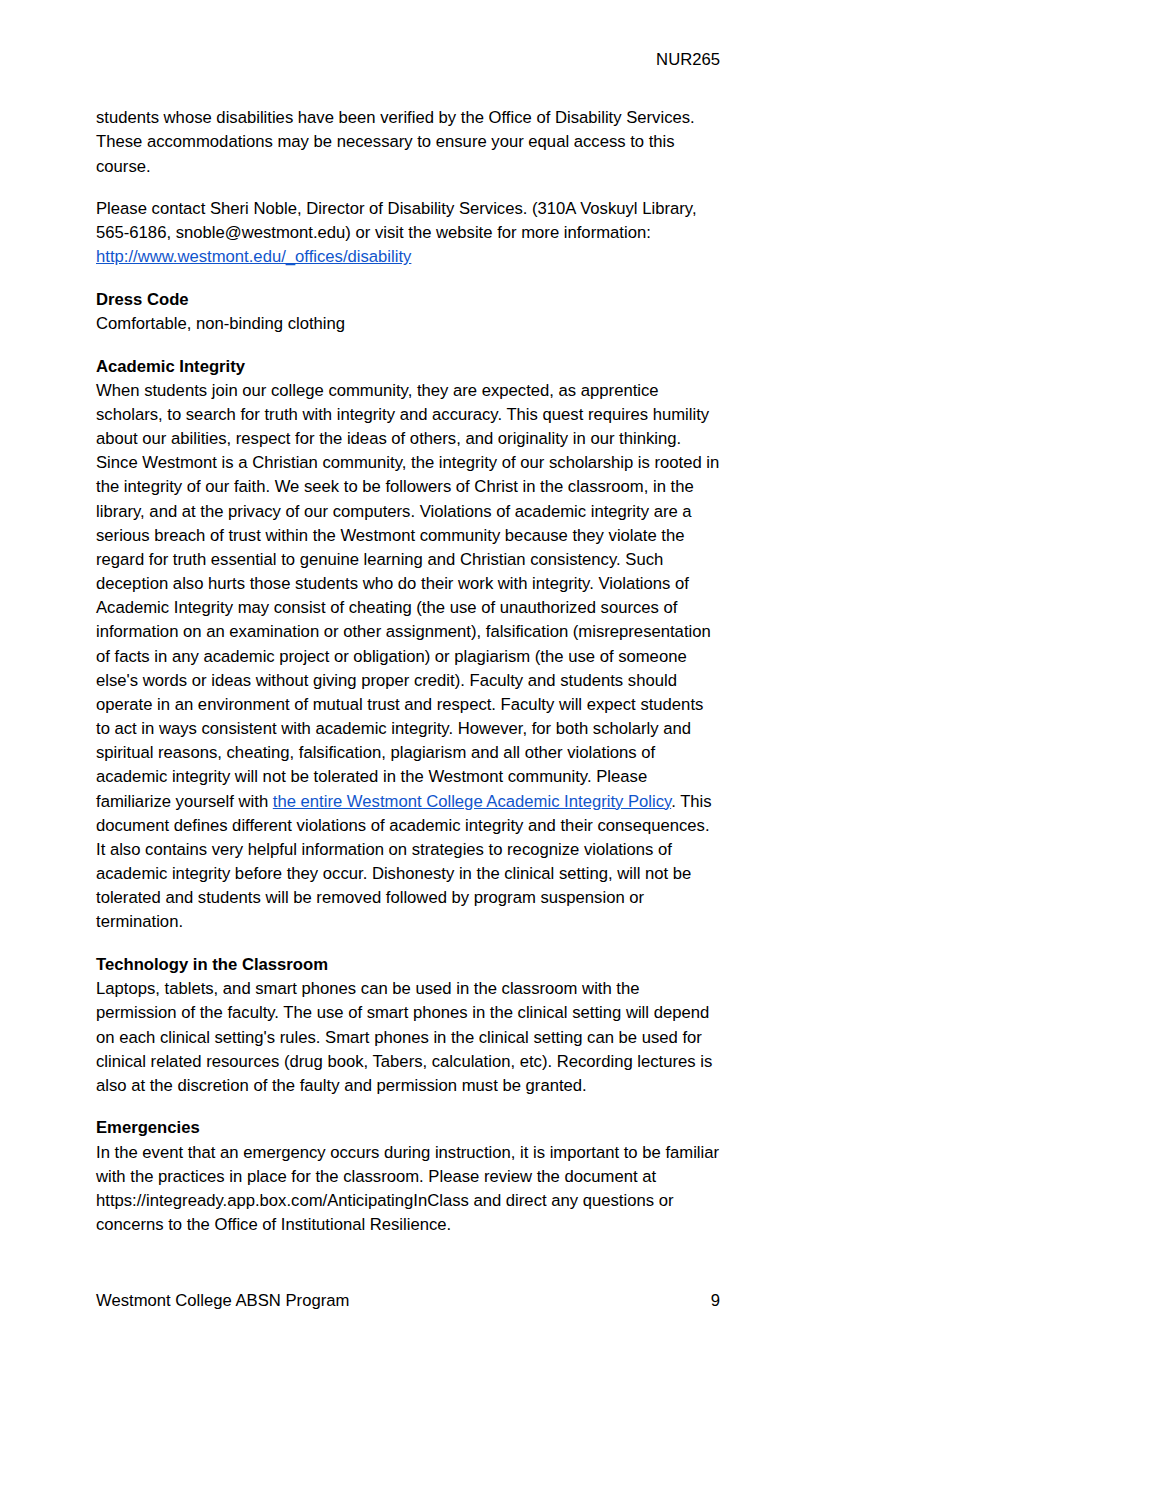NUR265
students whose disabilities have been verified by the Office of Disability Services. These accommodations may be necessary to ensure your equal access to this course.
Please contact Sheri Noble, Director of Disability Services. (310A Voskuyl Library, 565-6186, snoble@westmont.edu) or visit the website for more information: http://www.westmont.edu/_offices/disability
Dress Code
Comfortable, non-binding clothing
Academic Integrity
When students join our college community, they are expected, as apprentice scholars, to search for truth with integrity and accuracy. This quest requires humility about our abilities, respect for the ideas of others, and originality in our thinking. Since Westmont is a Christian community, the integrity of our scholarship is rooted in the integrity of our faith. We seek to be followers of Christ in the classroom, in the library, and at the privacy of our computers. Violations of academic integrity are a serious breach of trust within the Westmont community because they violate the regard for truth essential to genuine learning and Christian consistency. Such deception also hurts those students who do their work with integrity. Violations of Academic Integrity may consist of cheating (the use of unauthorized sources of information on an examination or other assignment), falsification (misrepresentation of facts in any academic project or obligation) or plagiarism (the use of someone else's words or ideas without giving proper credit). Faculty and students should operate in an environment of mutual trust and respect. Faculty will expect students to act in ways consistent with academic integrity. However, for both scholarly and spiritual reasons, cheating, falsification, plagiarism and all other violations of academic integrity will not be tolerated in the Westmont community. Please familiarize yourself with the entire Westmont College Academic Integrity Policy. This document defines different violations of academic integrity and their consequences. It also contains very helpful information on strategies to recognize violations of academic integrity before they occur. Dishonesty in the clinical setting, will not be tolerated and students will be removed followed by program suspension or termination.
Technology in the Classroom
Laptops, tablets, and smart phones can be used in the classroom with the permission of the faculty. The use of smart phones in the clinical setting will depend on each clinical setting's rules. Smart phones in the clinical setting can be used for clinical related resources (drug book, Tabers, calculation, etc). Recording lectures is also at the discretion of the faulty and permission must be granted.
Emergencies
In the event that an emergency occurs during instruction, it is important to be familiar with the practices in place for the classroom. Please review the document at https://integready.app.box.com/AnticipatingInClass and direct any questions or concerns to the Office of Institutional Resilience.
Westmont College ABSN Program 9